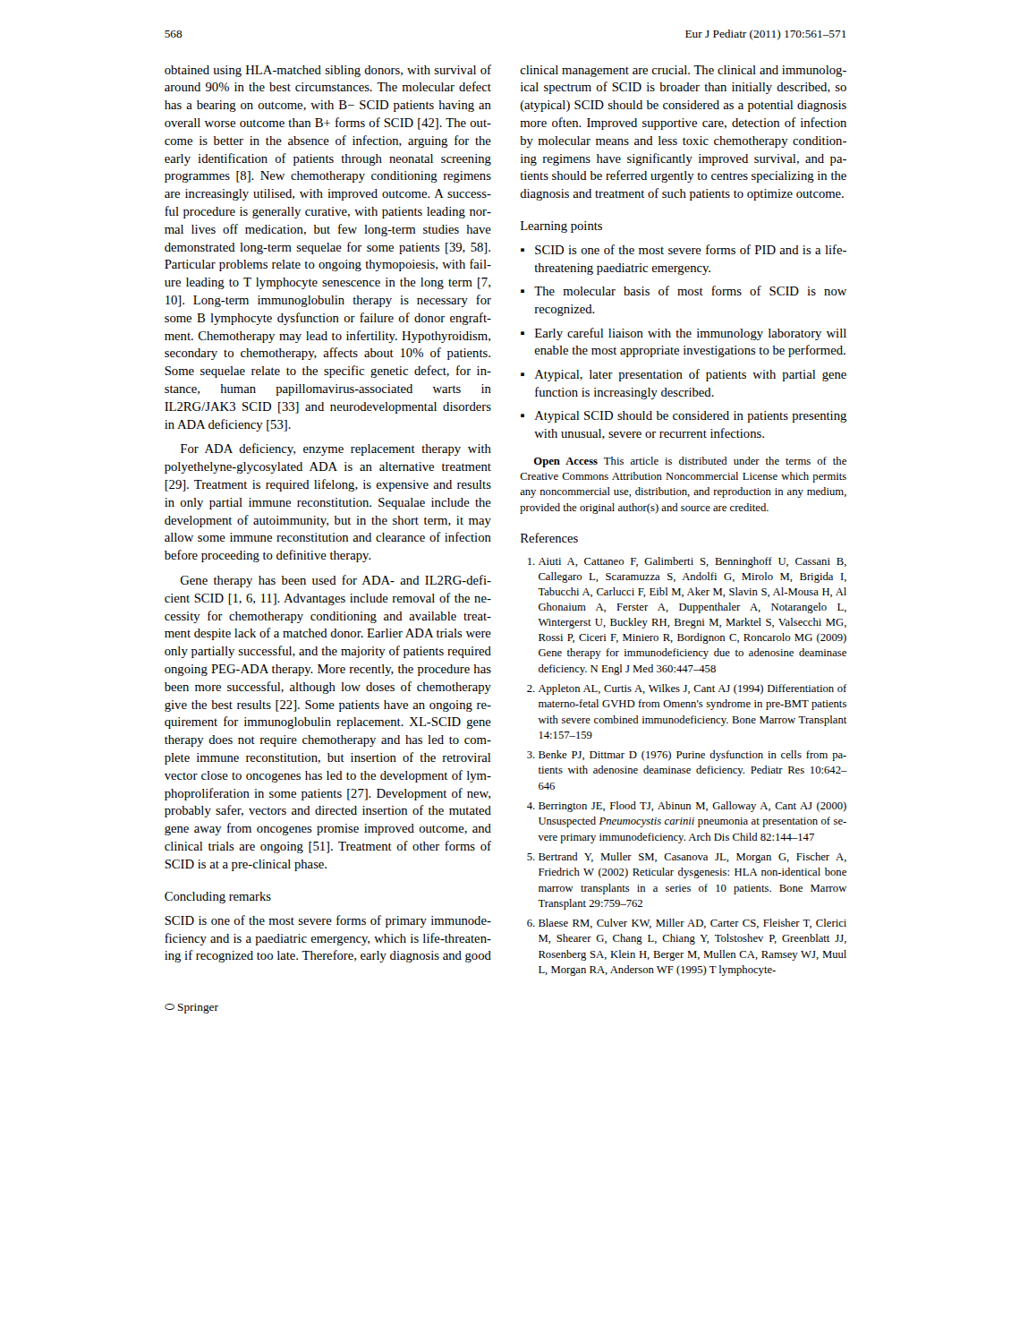568 Eur J Pediatr (2011) 170:561–571
obtained using HLA-matched sibling donors, with survival of around 90% in the best circumstances. The molecular defect has a bearing on outcome, with B− SCID patients having an overall worse outcome than B+ forms of SCID [42]. The outcome is better in the absence of infection, arguing for the early identification of patients through neonatal screening programmes [8]. New chemotherapy conditioning regimens are increasingly utilised, with improved outcome. A successful procedure is generally curative, with patients leading normal lives off medication, but few long-term studies have demonstrated long-term sequelae for some patients [39, 58]. Particular problems relate to ongoing thymopoiesis, with failure leading to T lymphocyte senescence in the long term [7, 10]. Long-term immunoglobulin therapy is necessary for some B lymphocyte dysfunction or failure of donor engraftment. Chemotherapy may lead to infertility. Hypothyroidism, secondary to chemotherapy, affects about 10% of patients. Some sequelae relate to the specific genetic defect, for instance, human papillomavirus-associated warts in IL2RG/JAK3 SCID [33] and neurodevelopmental disorders in ADA deficiency [53].
For ADA deficiency, enzyme replacement therapy with polyethelyne-glycosylated ADA is an alternative treatment [29]. Treatment is required lifelong, is expensive and results in only partial immune reconstitution. Sequalae include the development of autoimmunity, but in the short term, it may allow some immune reconstitution and clearance of infection before proceeding to definitive therapy.
Gene therapy has been used for ADA- and IL2RG-deficient SCID [1, 6, 11]. Advantages include removal of the necessity for chemotherapy conditioning and available treatment despite lack of a matched donor. Earlier ADA trials were only partially successful, and the majority of patients required ongoing PEG-ADA therapy. More recently, the procedure has been more successful, although low doses of chemotherapy give the best results [22]. Some patients have an ongoing requirement for immunoglobulin replacement. XL-SCID gene therapy does not require chemotherapy and has led to complete immune reconstitution, but insertion of the retroviral vector close to oncogenes has led to the development of lymphoproliferation in some patients [27]. Development of new, probably safer, vectors and directed insertion of the mutated gene away from oncogenes promise improved outcome, and clinical trials are ongoing [51]. Treatment of other forms of SCID is at a pre-clinical phase.
Concluding remarks
SCID is one of the most severe forms of primary immunodeficiency and is a paediatric emergency, which is life-threatening if recognized too late. Therefore, early diagnosis and good clinical management are crucial. The clinical and immunological spectrum of SCID is broader than initially described, so (atypical) SCID should be considered as a potential diagnosis more often. Improved supportive care, detection of infection by molecular means and less toxic chemotherapy conditioning regimens have significantly improved survival, and patients should be referred urgently to centres specializing in the diagnosis and treatment of such patients to optimize outcome.
Learning points
SCID is one of the most severe forms of PID and is a life-threatening paediatric emergency.
The molecular basis of most forms of SCID is now recognized.
Early careful liaison with the immunology laboratory will enable the most appropriate investigations to be performed.
Atypical, later presentation of patients with partial gene function is increasingly described.
Atypical SCID should be considered in patients presenting with unusual, severe or recurrent infections.
Open Access This article is distributed under the terms of the Creative Commons Attribution Noncommercial License which permits any noncommercial use, distribution, and reproduction in any medium, provided the original author(s) and source are credited.
References
Aiuti A, Cattaneo F, Galimberti S, Benninghoff U, Cassani B, Callegaro L, Scaramuzza S, Andolfi G, Mirolo M, Brigida I, Tabucchi A, Carlucci F, Eibl M, Aker M, Slavin S, Al-Mousa H, Al Ghonaium A, Ferster A, Duppenthaler A, Notarangelo L, Wintergerst U, Buckley RH, Bregni M, Marktel S, Valsecchi MG, Rossi P, Ciceri F, Miniero R, Bordignon C, Roncarolo MG (2009) Gene therapy for immunodeficiency due to adenosine deaminase deficiency. N Engl J Med 360:447–458
Appleton AL, Curtis A, Wilkes J, Cant AJ (1994) Differentiation of materno-fetal GVHD from Omenn's syndrome in pre-BMT patients with severe combined immunodeficiency. Bone Marrow Transplant 14:157–159
Benke PJ, Dittmar D (1976) Purine dysfunction in cells from patients with adenosine deaminase deficiency. Pediatr Res 10:642–646
Berrington JE, Flood TJ, Abinun M, Galloway A, Cant AJ (2000) Unsuspected Pneumocystis carinii pneumonia at presentation of severe primary immunodeficiency. Arch Dis Child 82:144–147
Bertrand Y, Muller SM, Casanova JL, Morgan G, Fischer A, Friedrich W (2002) Reticular dysgenesis: HLA non-identical bone marrow transplants in a series of 10 patients. Bone Marrow Transplant 29:759–762
Blaese RM, Culver KW, Miller AD, Carter CS, Fleisher T, Clerici M, Shearer G, Chang L, Chiang Y, Tolstoshev P, Greenblatt JJ, Rosenberg SA, Klein H, Berger M, Mullen CA, Ramsey WJ, Muul L, Morgan RA, Anderson WF (1995) T lymphocyte-
Springer